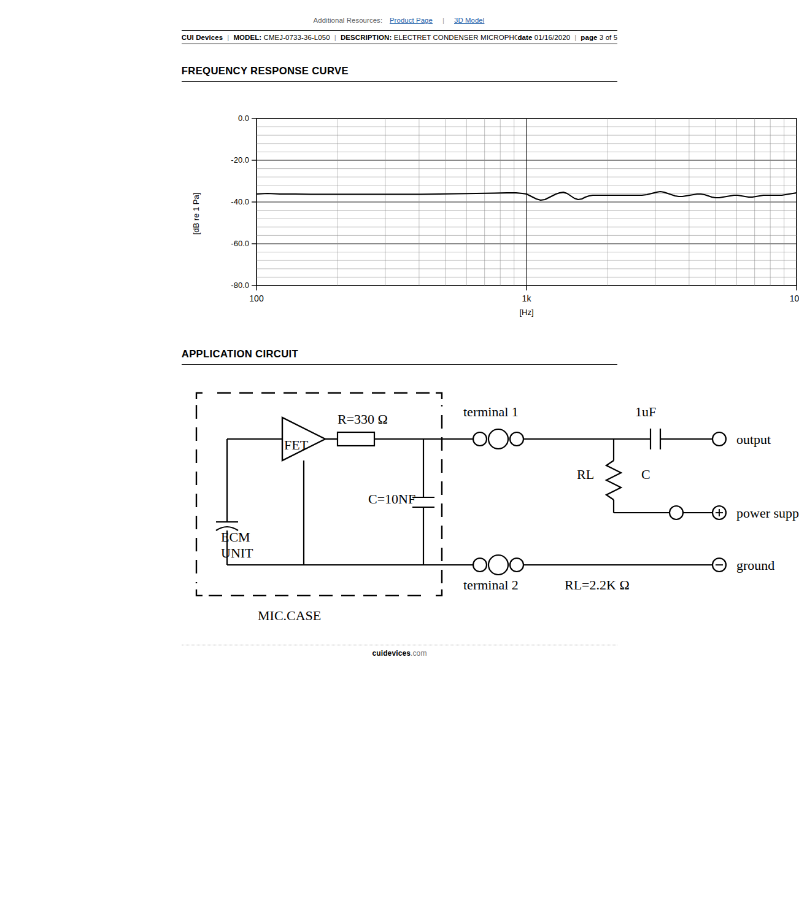Additional Resources: Product Page|3D Model
CUI Devices|MODEL: CMEJ-0733-36-L050|DESCRIPTION: ELECTRET CONDENSER MICROPHONE
date 01/16/2020|page 3 of 5
Frequency Response Curve
[dB re 1 Pa] 0.0 -20.0 -40.0 -60.0 -80.0 100 1k 10k [Hz]
Application Circuit
R=330 Ω FET ECM UNIT C=10NF MIC.CASE terminal 1 terminal 2 1uF C RL RL=2.2K Ω output power supply ground
cuidevices.com